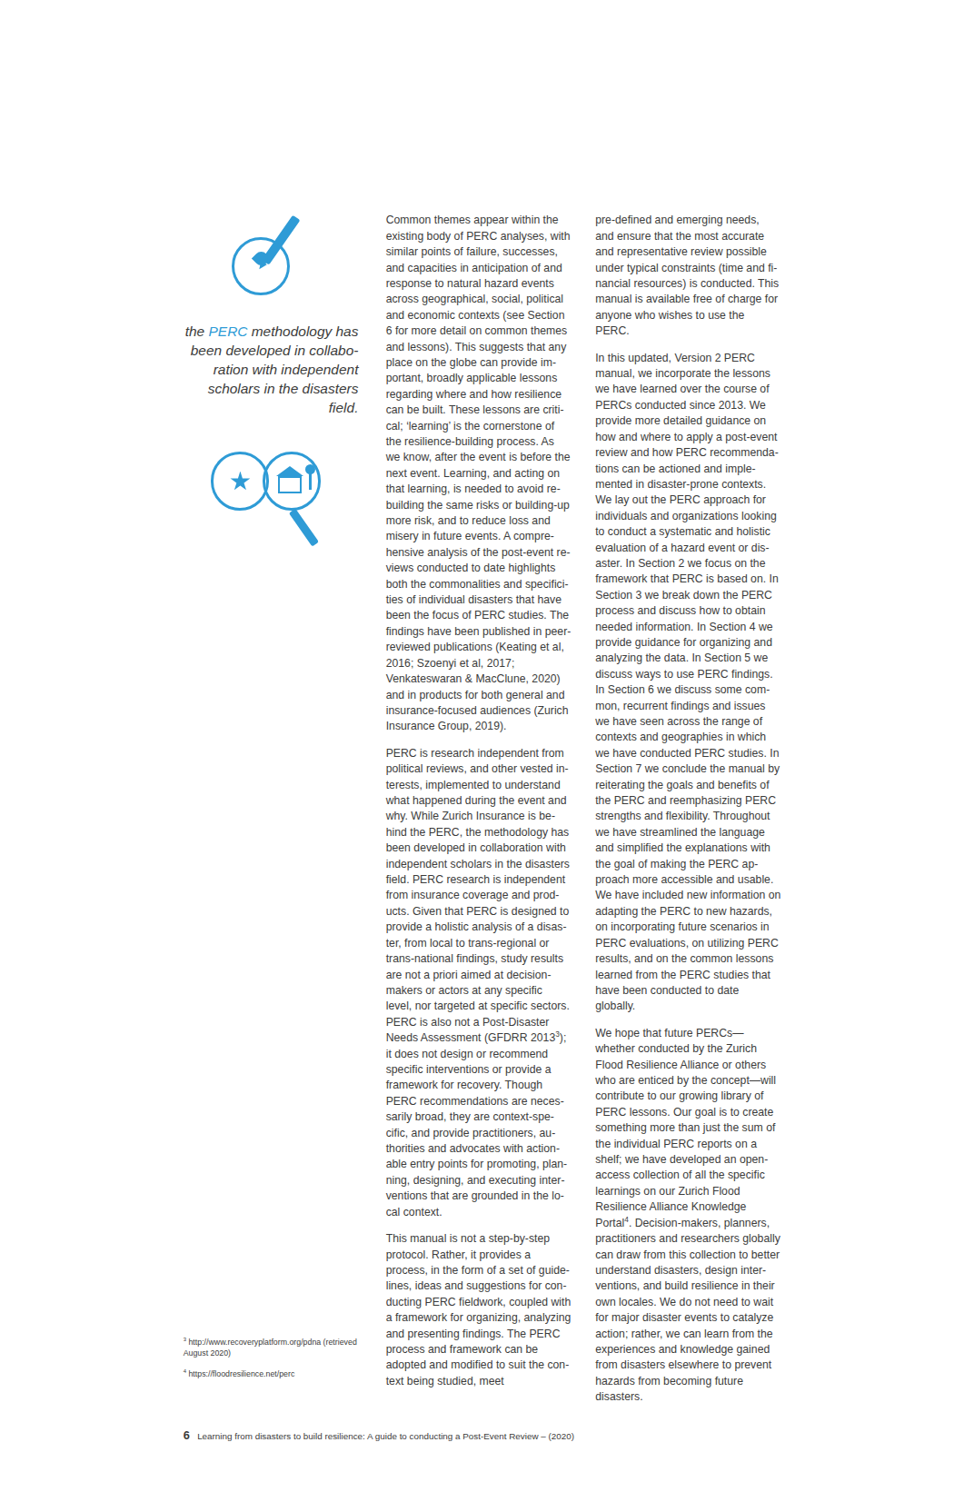the PERC methodology has been developed in collaboration with independent scholars in the disasters field.
Common themes appear within the existing body of PERC analyses, with similar points of failure, successes, and capacities in anticipation of and response to natural hazard events across geographical, social, political and economic contexts (see Section 6 for more detail on common themes and lessons). This suggests that any place on the globe can provide important, broadly applicable lessons regarding where and how resilience can be built. These lessons are critical; ‘learning’ is the cornerstone of the resilience-building process. As we know, after the event is before the next event. Learning, and acting on that learning, is needed to avoid rebuilding the same risks or building-up more risk, and to reduce loss and misery in future events. A comprehensive analysis of the post-event reviews conducted to date highlights both the commonalities and specificities of individual disasters that have been the focus of PERC studies. The findings have been published in peer-reviewed publications (Keating et al, 2016; Szoenyi et al, 2017; Venkateswaran & MacClune, 2020) and in products for both general and insurance-focused audiences (Zurich Insurance Group, 2019).
PERC is research independent from political reviews, and other vested interests, implemented to understand what happened during the event and why. While Zurich Insurance is behind the PERC, the methodology has been developed in collaboration with independent scholars in the disasters field. PERC research is independent from insurance coverage and products. Given that PERC is designed to provide a holistic analysis of a disaster, from local to trans-regional or trans-national findings, study results are not a priori aimed at decision-makers or actors at any specific level, nor targeted at specific sectors. PERC is also not a Post-Disaster Needs Assessment (GFDRR 20133); it does not design or recommend specific interventions or provide a framework for recovery. Though PERC recommendations are necessarily broad, they are context-specific, and provide practitioners, authorities and advocates with actionable entry points for promoting, planning, designing, and executing interventions that are grounded in the local context.
This manual is not a step-by-step protocol. Rather, it provides a process, in the form of a set of guidelines, ideas and suggestions for conducting PERC fieldwork, coupled with a framework for organizing, analyzing and presenting findings. The PERC process and framework can be adopted and modified to suit the context being studied, meet
pre-defined and emerging needs, and ensure that the most accurate and representative review possible under typical constraints (time and financial resources) is conducted. This manual is available free of charge for anyone who wishes to use the PERC.
In this updated, Version 2 PERC manual, we incorporate the lessons we have learned over the course of PERCs conducted since 2013. We provide more detailed guidance on how and where to apply a post-event review and how PERC recommendations can be actioned and implemented in disaster-prone contexts. We lay out the PERC approach for individuals and organizations looking to conduct a systematic and holistic evaluation of a hazard event or disaster. In Section 2 we focus on the framework that PERC is based on. In Section 3 we break down the PERC process and discuss how to obtain needed information. In Section 4 we provide guidance for organizing and analyzing the data. In Section 5 we discuss ways to use PERC findings. In Section 6 we discuss some common, recurrent findings and issues we have seen across the range of contexts and geographies in which we have conducted PERC studies. In Section 7 we conclude the manual by reiterating the goals and benefits of the PERC and reemphasizing PERC strengths and flexibility. Throughout we have streamlined the language and simplified the explanations with the goal of making the PERC approach more accessible and usable. We have included new information on adapting the PERC to new hazards, on incorporating future scenarios in PERC evaluations, on utilizing PERC results, and on the common lessons learned from the PERC studies that have been conducted to date globally.
We hope that future PERCs—whether conducted by the Zurich Flood Resilience Alliance or others who are enticed by the concept—will contribute to our growing library of PERC lessons. Our goal is to create something more than just the sum of the individual PERC reports on a shelf; we have developed an open-access collection of all the specific learnings on our Zurich Flood Resilience Alliance Knowledge Portal4. Decision-makers, planners, practitioners and researchers globally can draw from this collection to better understand disasters, design interventions, and build resilience in their own locales. We do not need to wait for major disaster events to catalyze action; rather, we can learn from the experiences and knowledge gained from disasters elsewhere to prevent hazards from becoming future disasters.
3 http://www.recoveryplatform.org/pdna (retrieved August 2020)
4 https://floodresilience.net/perc
6 Learning from disasters to build resilience: A guide to conducting a Post-Event Review – (2020)